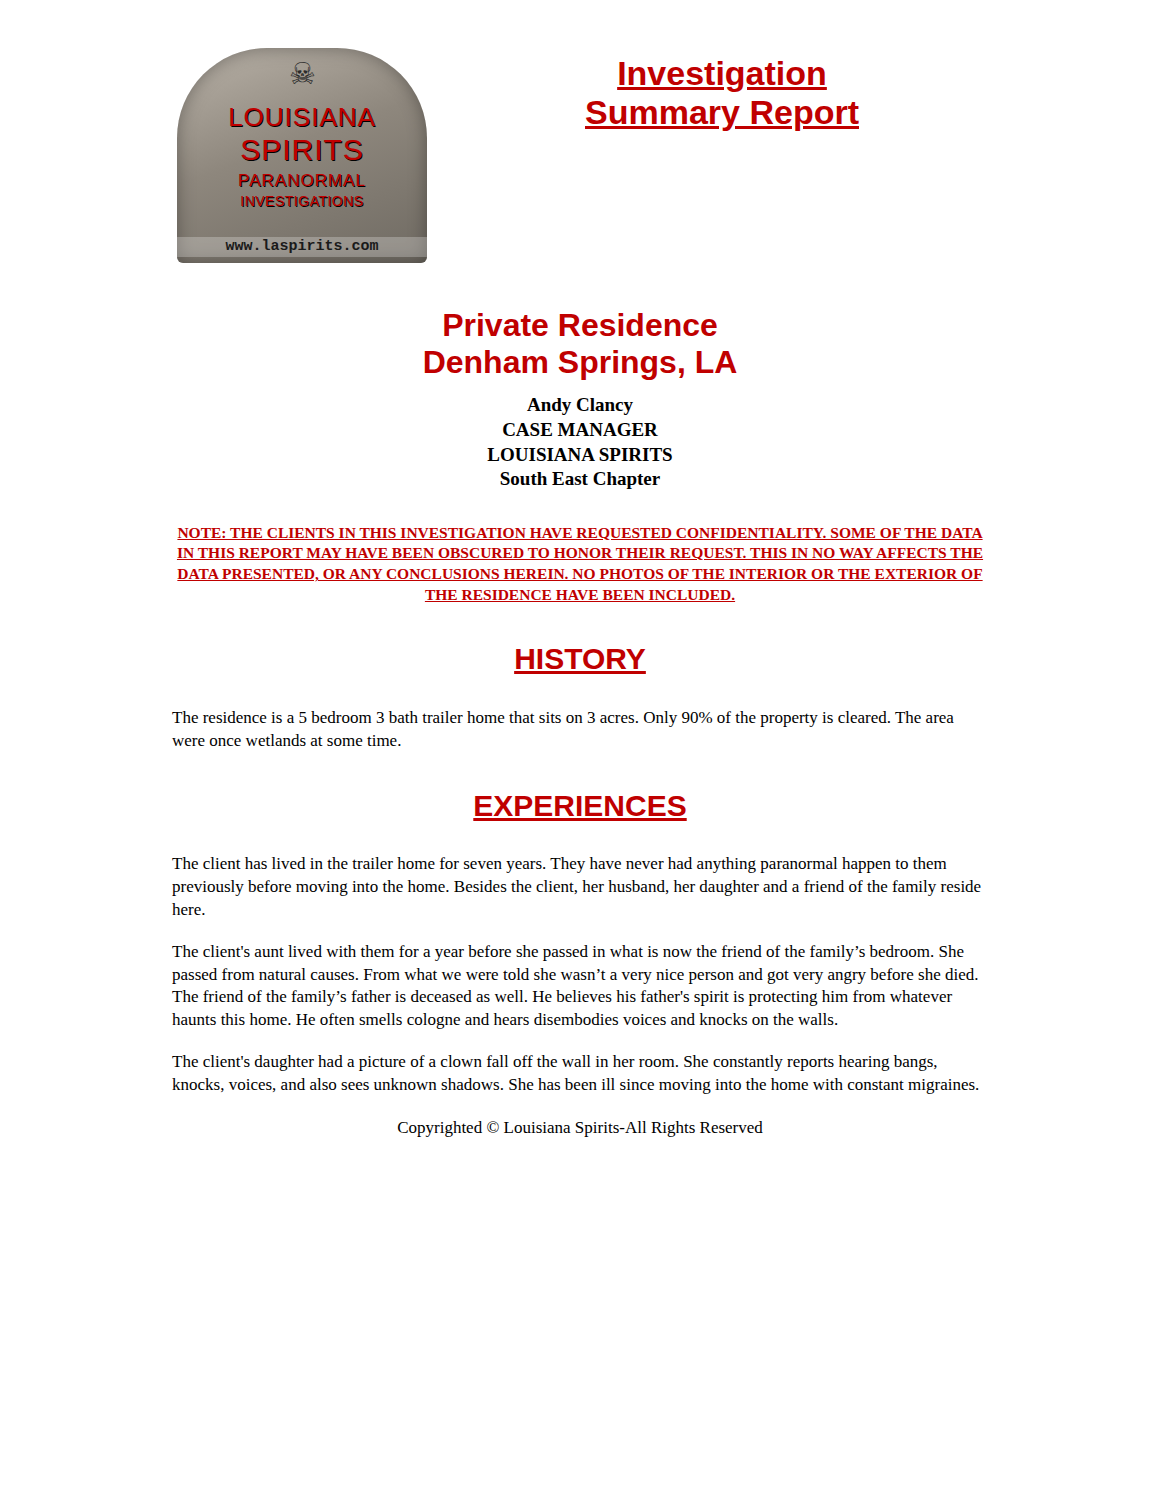☠
LOUISIANA
SPIRITS
PARANORMAL
INVESTIGATIONS
www.laspirits.com
Investigation
Summary Report
Private Residence
Denham Springs, LA
Andy Clancy
CASE MANAGER
LOUISIANA SPIRITS
South East Chapter
Note: The clients in this investigation have requested confidentiality. Some of the data in this report may have been obscured to honor their request. This in no way affects the data presented, or any conclusions herein. No photos of the interior or the exterior of the residence have been included.
HISTORY
The residence is a 5 bedroom 3 bath trailer home that sits on 3 acres. Only 90% of the property is cleared. The area were once wetlands at some time.
EXPERIENCES
The client has lived in the trailer home for seven years. They have never had anything paranormal happen to them previously before moving into the home. Besides the client, her husband, her daughter and a friend of the family reside here.
The client's aunt lived with them for a year before she passed in what is now the friend of the family’s bedroom. She passed from natural causes. From what we were told she wasn’t a very nice person and got very angry before she died. The friend of the family’s father is deceased as well. He believes his father's spirit is protecting him from whatever haunts this home. He often smells cologne and hears disembodies voices and knocks on the walls.
The client's daughter had a picture of a clown fall off the wall in her room. She constantly reports hearing bangs, knocks, voices, and also sees unknown shadows. She has been ill since moving into the home with constant migraines.
Copyrighted © Louisiana Spirits-All Rights Reserved